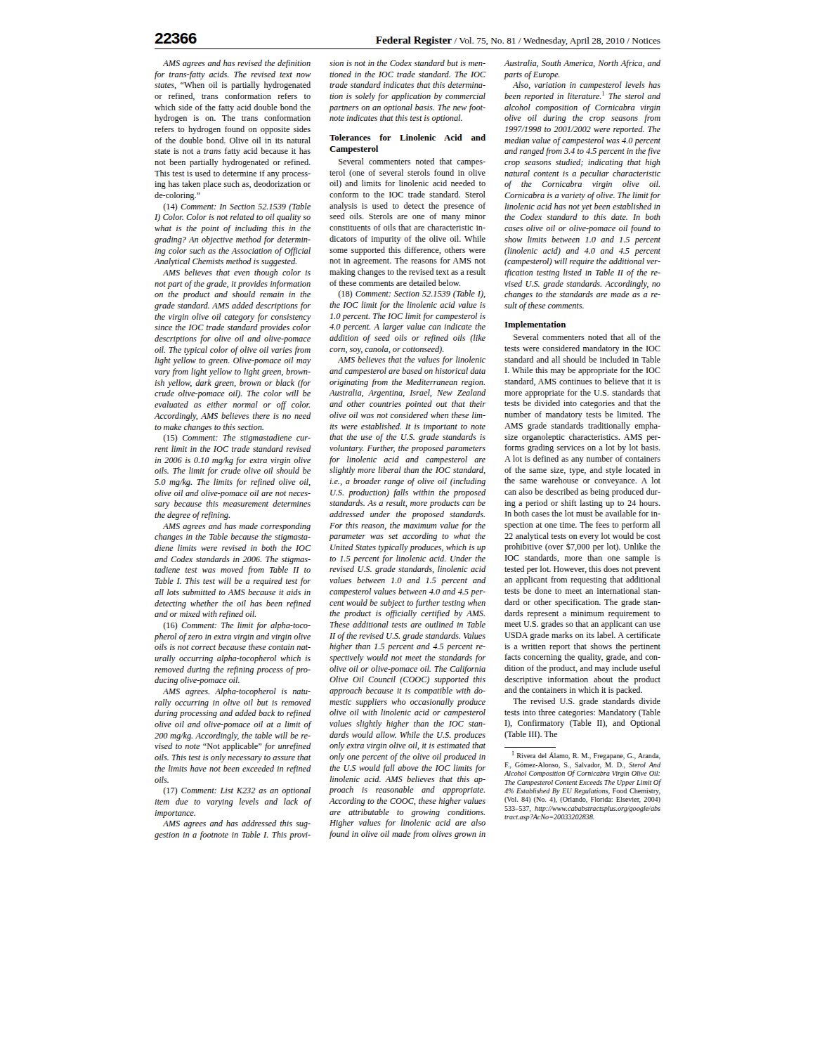22366
Federal Register / Vol. 75, No. 81 / Wednesday, April 28, 2010 / Notices
AMS agrees and has revised the definition for trans-fatty acids. The revised text now states, “When oil is partially hydrogenated or refined, trans conformation refers to which side of the fatty acid double bond the hydrogen is on. The trans conformation refers to hydrogen found on opposite sides of the double bond. Olive oil in its natural state is not a trans fatty acid because it has not been partially hydrogenated or refined. This test is used to determine if any processing has taken place such as, deodorization or de-coloring.”
(14) Comment: In Section 52.1539 (Table I) Color. Color is not related to oil quality so what is the point of including this in the grading? An objective method for determining color such as the Association of Official Analytical Chemists method is suggested.
AMS believes that even though color is not part of the grade, it provides information on the product and should remain in the grade standard. AMS added descriptions for the virgin olive oil category for consistency since the IOC trade standard provides color descriptions for olive oil and olive-pomace oil. The typical color of olive oil varies from light yellow to green. Olive-pomace oil may vary from light yellow to light green, brownish yellow, dark green, brown or black (for crude olive-pomace oil). The color will be evaluated as either normal or off color. Accordingly, AMS believes there is no need to make changes to this section.
(15) Comment: The stigmastadiene current limit in the IOC trade standard revised in 2006 is 0.10 mg/kg for extra virgin olive oils. The limit for crude olive oil should be 5.0 mg/kg. The limits for refined olive oil, olive oil and olive-pomace oil are not necessary because this measurement determines the degree of refining.
AMS agrees and has made corresponding changes in the Table because the stigmastadiene limits were revised in both the IOC and Codex standards in 2006. The stigmastadiene test was moved from Table II to Table I. This test will be a required test for all lots submitted to AMS because it aids in detecting whether the oil has been refined and or mixed with refined oil.
(16) Comment: The limit for alpha-tocopherol of zero in extra virgin and virgin olive oils is not correct because these contain naturally occurring alpha-tocopherol which is removed during the refining process of producing olive-pomace oil.
AMS agrees. Alpha-tocopherol is naturally occurring in olive oil but is removed during processing and added back to refined olive oil and olive-pomace oil at a limit of 200 mg/kg. Accordingly, the table will be revised to note “Not applicable” for unrefined oils. This test is only necessary to assure that the limits have not been exceeded in refined oils.
(17) Comment: List K232 as an optional item due to varying levels and lack of importance.
AMS agrees and has addressed this suggestion in a footnote in Table I. This provision is not in the Codex standard but is mentioned in the IOC trade standard. The IOC trade standard indicates that this determination is solely for application by commercial partners on an optional basis. The new footnote indicates that this test is optional.
Tolerances for Linolenic Acid and Campesterol
Several commenters noted that campesterol (one of several sterols found in olive oil) and limits for linolenic acid needed to conform to the IOC trade standard. Sterol analysis is used to detect the presence of seed oils. Sterols are one of many minor constituents of oils that are characteristic indicators of impurity of the olive oil. While some supported this difference, others were not in agreement. The reasons for AMS not making changes to the revised text as a result of these comments are detailed below.
(18) Comment: Section 52.1539 (Table I), the IOC limit for the linolenic acid value is 1.0 percent. The IOC limit for campesterol is 4.0 percent. A larger value can indicate the addition of seed oils or refined oils (like corn, soy, canola, or cottonseed).
AMS believes that the values for linolenic and campesterol are based on historical data originating from the Mediterranean region. Australia, Argentina, Israel, New Zealand and other countries pointed out that their olive oil was not considered when these limits were established. It is important to note that the use of the U.S. grade standards is voluntary. Further, the proposed parameters for linolenic acid and campesterol are slightly more liberal than the IOC standard, i.e., a broader range of olive oil (including U.S. production) falls within the proposed standards. As a result, more products can be addressed under the proposed standards. For this reason, the maximum value for the parameter was set according to what the United States typically produces, which is up to 1.5 percent for linolenic acid. Under the revised U.S. grade standards, linolenic acid values between 1.0 and 1.5 percent and campesterol values between 4.0 and 4.5 percent would be subject to further testing when the product is officially certified by AMS. These additional tests are outlined in Table II of the revised U.S. grade standards. Values higher than 1.5 percent and 4.5 percent respectively would not meet the standards for olive oil or olive-pomace oil. The California Olive Oil Council (COOC) supported this approach because it is compatible with domestic suppliers who occasionally produce olive oil with linolenic acid or campesterol values slightly higher than the IOC standards would allow. While the U.S. produces only extra virgin olive oil, it is estimated that only one percent of the olive oil produced in the U.S would fall above the IOC limits for linolenic acid. AMS believes that this approach is reasonable and appropriate. According to the COOC, these higher values are attributable to growing conditions. Higher values for linolenic acid are also found in olive oil made from olives grown in Australia, South America, North Africa, and parts of Europe.
Also, variation in campesterol levels has been reported in literature.1 The sterol and alcohol composition of Cornicabra virgin olive oil during the crop seasons from 1997/1998 to 2001/2002 were reported. The median value of campesterol was 4.0 percent and ranged from 3.4 to 4.5 percent in the five crop seasons studied; indicating that high natural content is a peculiar characteristic of the Cornicabra virgin olive oil. Cornicabra is a variety of olive. The limit for linolenic acid has not yet been established in the Codex standard to this date. In both cases olive oil or olive-pomace oil found to show limits between 1.0 and 1.5 percent (linolenic acid) and 4.0 and 4.5 percent (campesterol) will require the additional verification testing listed in Table II of the revised U.S. grade standards. Accordingly, no changes to the standards are made as a result of these comments.
Implementation
Several commenters noted that all of the tests were considered mandatory in the IOC standard and all should be included in Table I. While this may be appropriate for the IOC standard, AMS continues to believe that it is more appropriate for the U.S. standards that tests be divided into categories and that the number of mandatory tests be limited. The AMS grade standards traditionally emphasize organoleptic characteristics. AMS performs grading services on a lot by lot basis. A lot is defined as any number of containers of the same size, type, and style located in the same warehouse or conveyance. A lot can also be described as being produced during a period or shift lasting up to 24 hours. In both cases the lot must be available for inspection at one time. The fees to perform all 22 analytical tests on every lot would be cost prohibitive (over $7,000 per lot). Unlike the IOC standards, more than one sample is tested per lot. However, this does not prevent an applicant from requesting that additional tests be done to meet an international standard or other specification. The grade standards represent a minimum requirement to meet U.S. grades so that an applicant can use USDA grade marks on its label. A certificate is a written report that shows the pertinent facts concerning the quality, grade, and condition of the product, and may include useful descriptive information about the product and the containers in which it is packed.
The revised U.S. grade standards divide tests into three categories: Mandatory (Table I), Confirmatory (Table II), and Optional (Table III). The
1 Rivera del Álamo, R. M., Fregapane, G., Aranda, F., Gómez-Alonso, S., Salvador, M. D., Sterol And Alcohol Composition Of Cornicabra Virgin Olive Oil: The Campesterol Content Exceeds The Upper Limit Of 4% Established By EU Regulations, Food Chemistry, (Vol. 84) (No. 4), (Orlando, Florida: Elsevier, 2004) 533–537, http://www.cababstractsplus.org/google/abstract.asp?AcNo=20033202838.